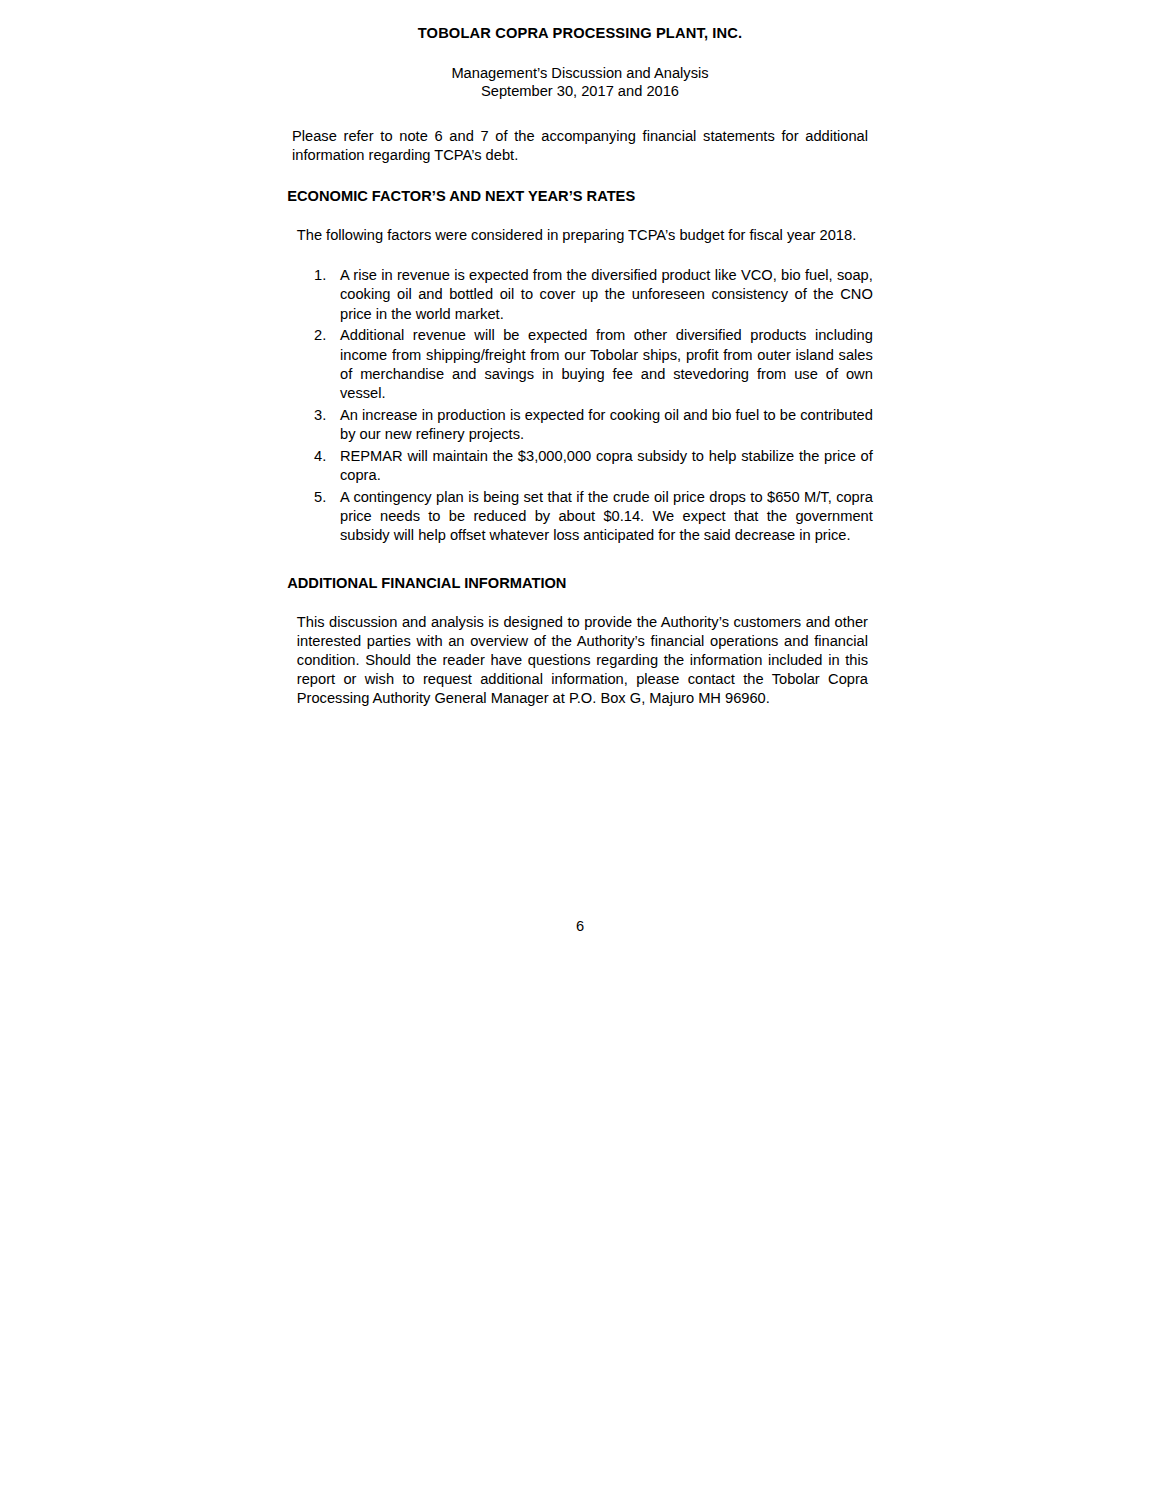TOBOLAR COPRA PROCESSING PLANT, INC.
Management’s Discussion and Analysis
September 30, 2017 and 2016
Please refer to note 6 and 7 of the accompanying financial statements for additional information regarding TCPA’s debt.
Economic Factor’s and Next Year’s Rates
The following factors were considered in preparing TCPA’s budget for fiscal year 2018.
A rise in revenue is expected from the diversified product like VCO, bio fuel, soap, cooking oil and bottled oil to cover up the unforeseen consistency of the CNO price in the world market.
Additional revenue will be expected from other diversified products including income from shipping/freight from our Tobolar ships, profit from outer island sales of merchandise and savings in buying fee and stevedoring from use of own vessel.
An increase in production is expected for cooking oil and bio fuel to be contributed by our new refinery projects.
REPMAR will maintain the $3,000,000 copra subsidy to help stabilize the price of copra.
A contingency plan is being set that if the crude oil price drops to $650 M/T, copra price needs to be reduced by about $0.14. We expect that the government subsidy will help offset whatever loss anticipated for the said decrease in price.
Additional Financial Information
This discussion and analysis is designed to provide the Authority’s customers and other interested parties with an overview of the Authority’s financial operations and financial condition. Should the reader have questions regarding the information included in this report or wish to request additional information, please contact the Tobolar Copra Processing Authority General Manager at P.O. Box G, Majuro MH 96960.
6